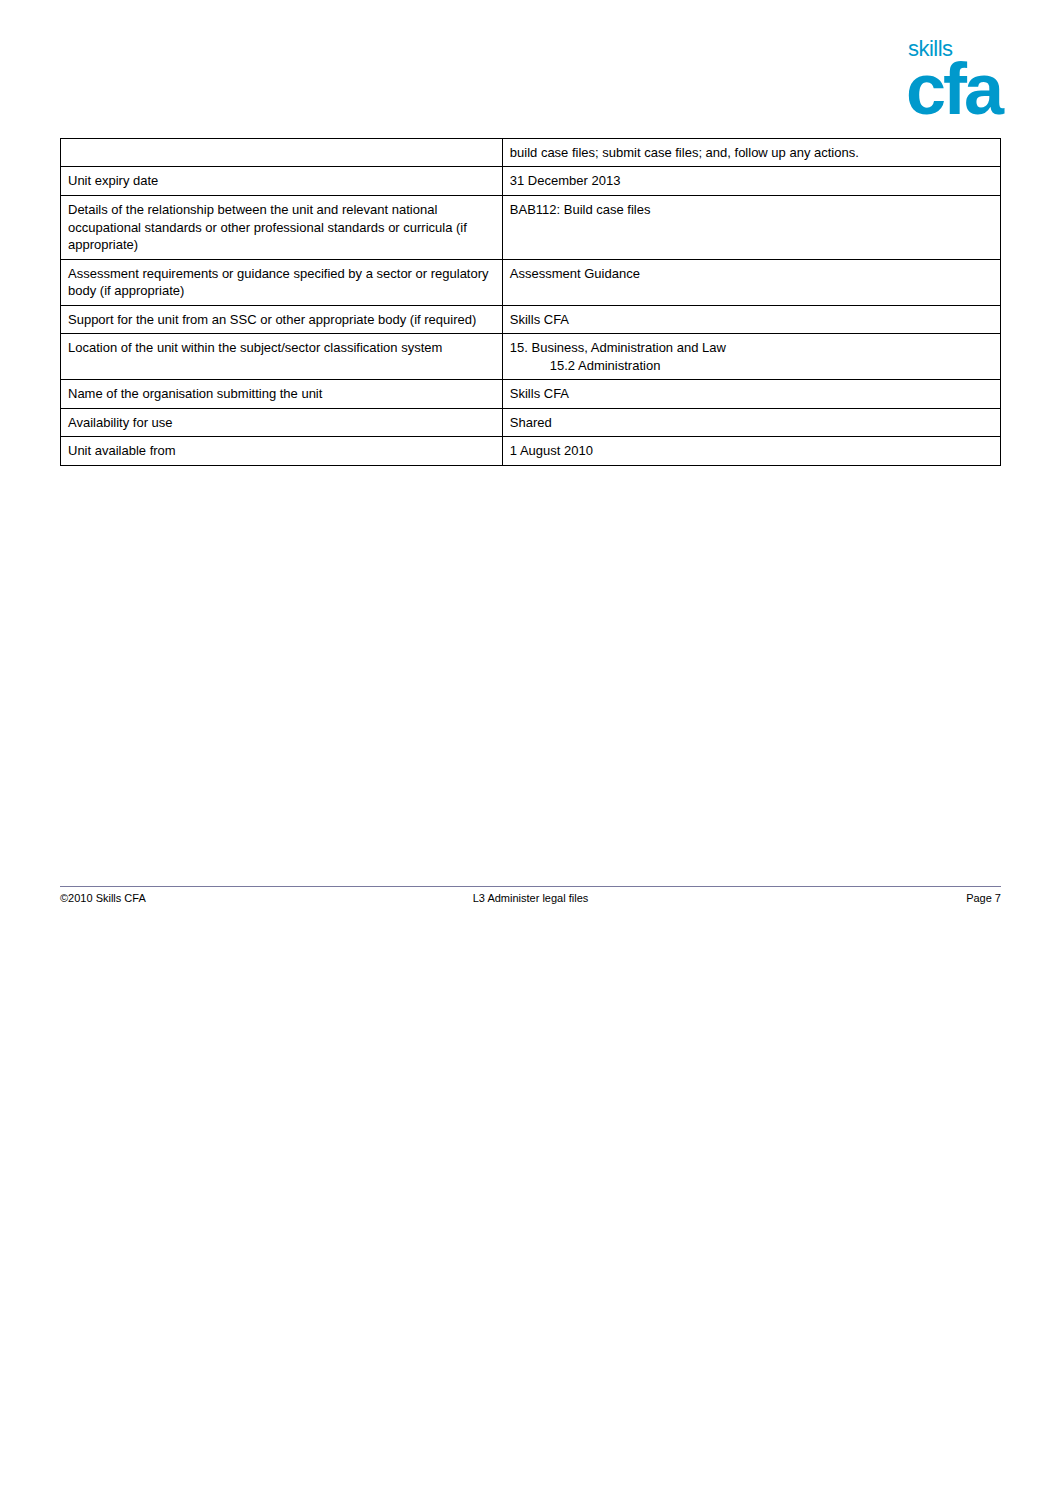skills cfa
| | build case files; submit case files; and, follow up any actions. |
| Unit expiry date | 31 December 2013 |
| Details of the relationship between the unit and relevant national occupational standards or other professional standards or curricula (if appropriate) | BAB112: Build case files |
| Assessment requirements or guidance specified by a sector or regulatory body (if appropriate) | Assessment Guidance |
| Support for the unit from an SSC or other appropriate body (if required) | Skills CFA |
| Location of the unit within the subject/sector classification system | 15. Business, Administration and Law 15.2 Administration |
| Name of the organisation submitting the unit | Skills CFA |
| Availability for use | Shared |
| Unit available from | 1 August 2010 |
©2010 Skills CFA
L3 Administer legal files
Page 7